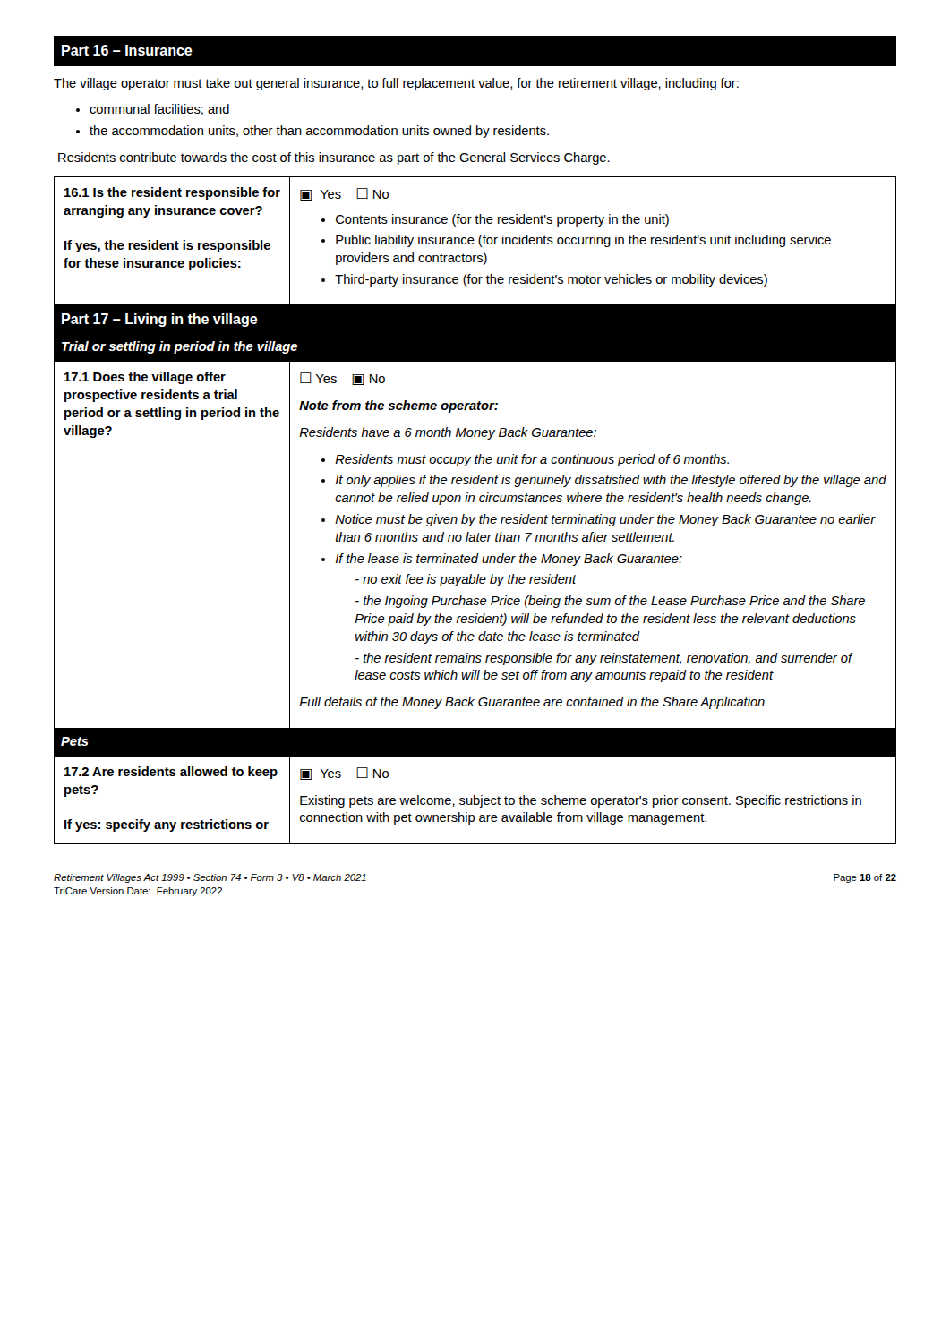Part 16 – Insurance
The village operator must take out general insurance, to full replacement value, for the retirement village, including for:
communal facilities; and
the accommodation units, other than accommodation units owned by residents.
Residents contribute towards the cost of this insurance as part of the General Services Charge.
| 16.1 Is the resident responsible for arranging any insurance cover? If yes, the resident is responsible for these insurance policies: | ▣ Yes ☐ No Contents insurance (for the resident's property in the unit) Public liability insurance (for incidents occurring in the resident's unit including service providers and contractors) Third-party insurance (for the resident's motor vehicles or mobility devices) |
Part 17 – Living in the village
Trial or settling in period in the village
| 17.1 Does the village offer prospective residents a trial period or a settling in period in the village? | ☐ Yes ▣ No Note from the scheme operator: Residents have a 6 month Money Back Guarantee: Residents must occupy the unit for a continuous period of 6 months. It only applies if the resident is genuinely dissatisfied with the lifestyle offered by the village and cannot be relied upon in circumstances where the resident's health needs change. Notice must be given by the resident terminating under the Money Back Guarantee no earlier than 6 months and no later than 7 months after settlement. If the lease is terminated under the Money Back Guarantee: no exit fee is payable by the resident the Ingoing Purchase Price (being the sum of the Lease Purchase Price and the Share Price paid by the resident) will be refunded to the resident less the relevant deductions within 30 days of the date the lease is terminated the resident remains responsible for any reinstatement, renovation, and surrender of lease costs which will be set off from any amounts repaid to the resident Full details of the Money Back Guarantee are contained in the Share Application |
Pets
| 17.2 Are residents allowed to keep pets? If yes: specify any restrictions or | ▣ Yes ☐ No Existing pets are welcome, subject to the scheme operator's prior consent. Specific restrictions in connection with pet ownership are available from village management. |
Retirement Villages Act 1999 • Section 74 • Form 3 • V8 • March 2021
TriCare Version Date: February 2022
Page 18 of 22